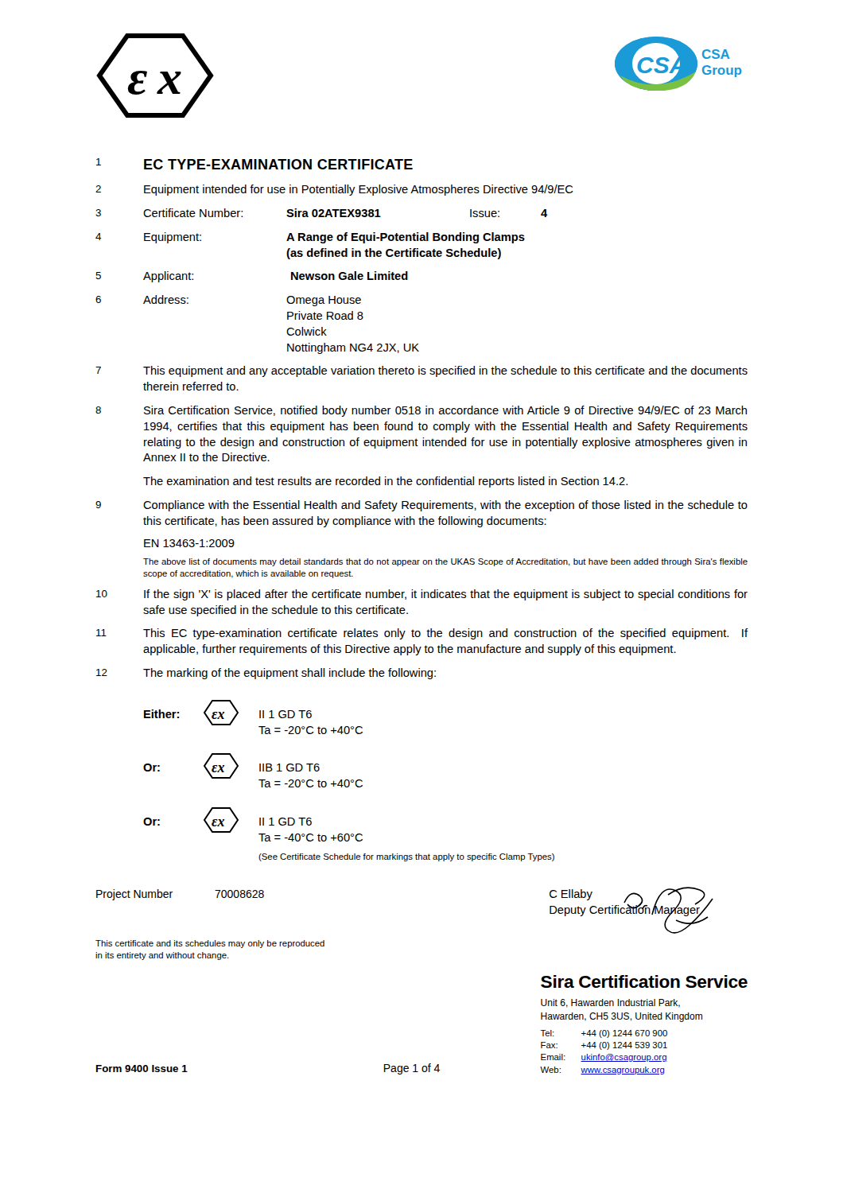ε x CSA CSA Group
1
EC TYPE-EXAMINATION CERTIFICATE
2
Equipment intended for use in Potentially Explosive Atmospheres Directive 94/9/EC
3
Certificate Number:
Sira 02ATEX9381
Issue:
4
4
Equipment:
A Range of Equi-Potential Bonding Clamps
(as defined in the Certificate Schedule)
5
Applicant:
Newson Gale Limited
6
Address:
Omega House
Private Road 8
Colwick
Nottingham NG4 2JX, UK
7
This equipment and any acceptable variation thereto is specified in the schedule to this certificate and the documents therein referred to.
8
Sira Certification Service, notified body number 0518 in accordance with Article 9 of Directive 94/9/EC of 23 March 1994, certifies that this equipment has been found to comply with the Essential Health and Safety Requirements relating to the design and construction of equipment intended for use in potentially explosive atmospheres given in Annex II to the Directive.
The examination and test results are recorded in the confidential reports listed in Section 14.2.
9
Compliance with the Essential Health and Safety Requirements, with the exception of those listed in the schedule to this certificate, has been assured by compliance with the following documents:
EN 13463-1:2009
The above list of documents may detail standards that do not appear on the UKAS Scope of Accreditation, but have been added through Sira's flexible scope of accreditation, which is available on request.
10
If the sign 'X' is placed after the certificate number, it indicates that the equipment is subject to special conditions for safe use specified in the schedule to this certificate.
11
This EC type-examination certificate relates only to the design and construction of the specified equipment. If applicable, further requirements of this Directive apply to the manufacture and supply of this equipment.
12
The marking of the equipment shall include the following:
Either:
εx
II 1 GD T6
Ta = -20°C to +40°C
Or:
εx
IIB 1 GD T6
Ta = -20°C to +40°C
Or:
εx
II 1 GD T6
Ta = -40°C to +60°C
(See Certificate Schedule for markings that apply to specific Clamp Types)
Project Number 70008628
C Ellaby
Deputy Certification Manager
This certificate and its schedules may only be reproduced in its entirety and without change.
Form 9400 Issue 1
Page 1 of 4
Sira Certification Service
Unit 6, Hawarden Industrial Park,
Hawarden, CH5 3US, United Kingdom
| Tel: | +44 (0) 1244 670 900 |
| Fax: | +44 (0) 1244 539 301 |
| Email: | ukinfo@csagroup.org |
| Web: | www.csagroupuk.org |